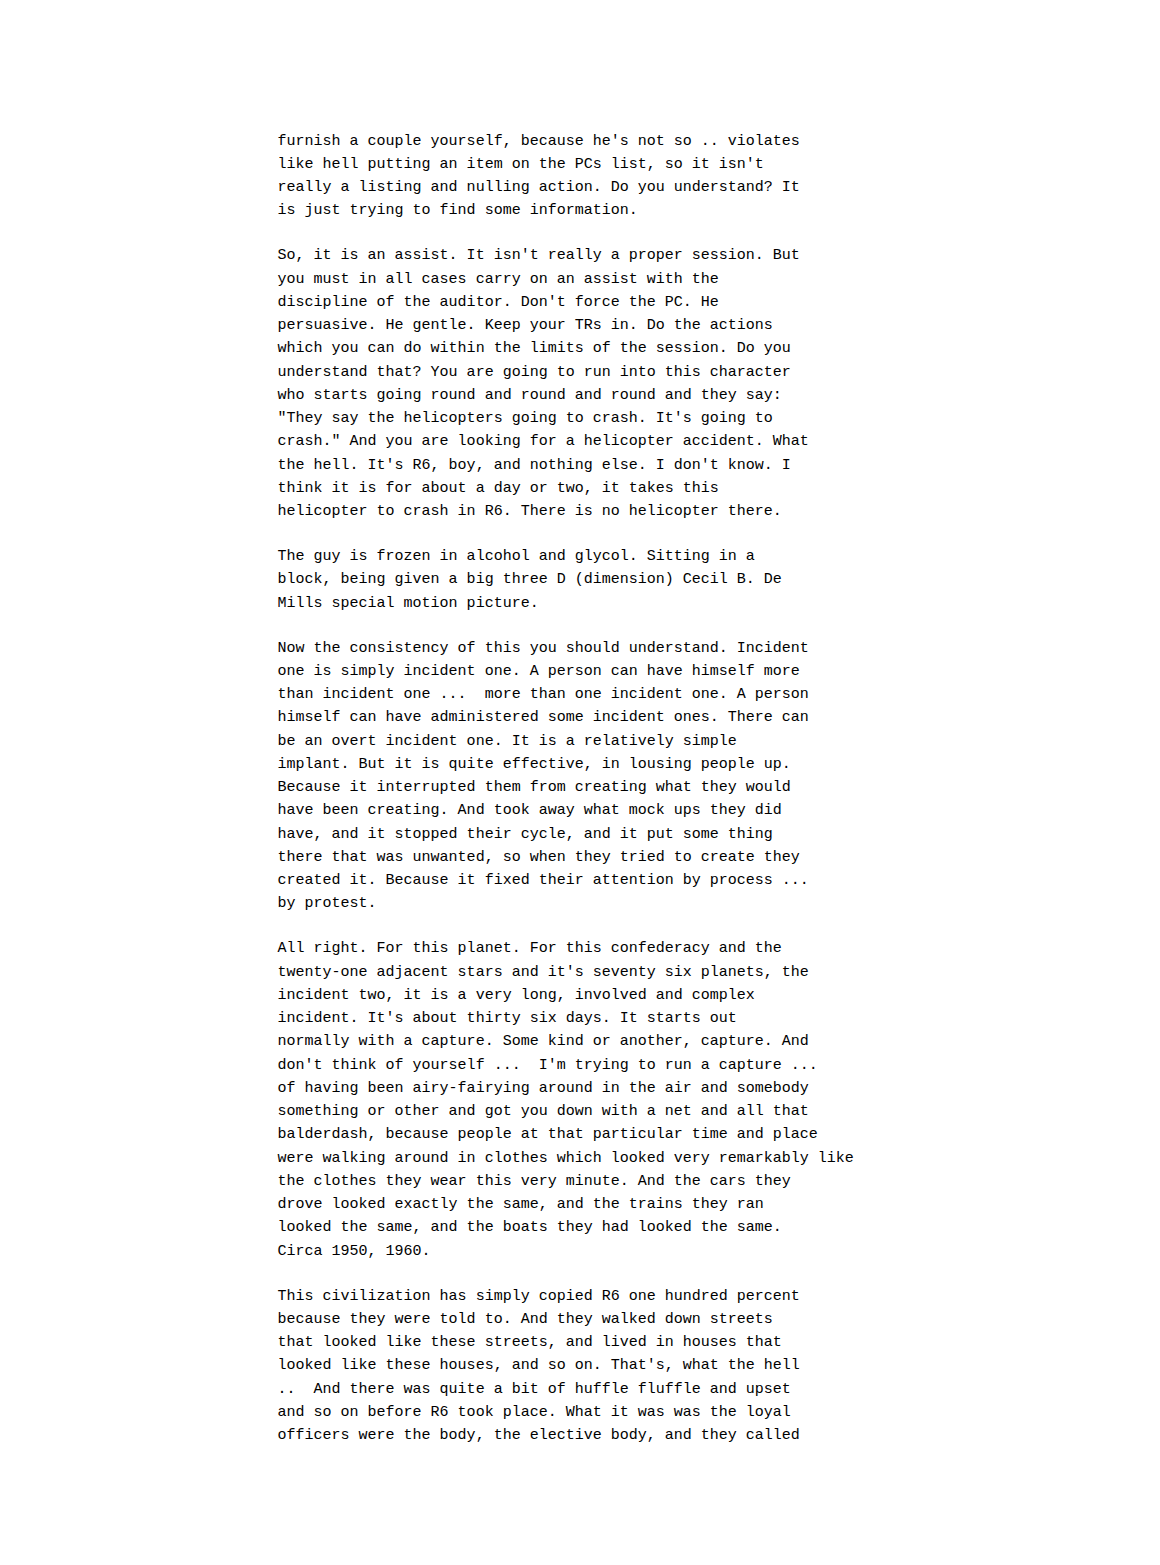furnish a couple yourself, because he's not so .. violates like hell putting an item on the PCs list, so it isn't really a listing and nulling action. Do you understand? It is just trying to find some information.
So, it is an assist. It isn't really a proper session. But you must in all cases carry on an assist with the discipline of the auditor. Don't force the PC. He persuasive. He gentle. Keep your TRs in. Do the actions which you can do within the limits of the session. Do you understand that? You are going to run into this character who starts going round and round and round and they say: "They say the helicopters going to crash. It's going to crash." And you are looking for a helicopter accident. What the hell. It's R6, boy, and nothing else. I don't know. I think it is for about a day or two, it takes this helicopter to crash in R6. There is no helicopter there.
The guy is frozen in alcohol and glycol. Sitting in a block, being given a big three D (dimension) Cecil B. De Mills special motion picture.
Now the consistency of this you should understand. Incident one is simply incident one. A person can have himself more than incident one ... more than one incident one. A person himself can have administered some incident ones. There can be an overt incident one. It is a relatively simple implant. But it is quite effective, in lousing people up. Because it interrupted them from creating what they would have been creating. And took away what mock ups they did have, and it stopped their cycle, and it put some thing there that was unwanted, so when they tried to create they created it. Because it fixed their attention by process ... by protest.
All right. For this planet. For this confederacy and the twenty-one adjacent stars and it's seventy six planets, the incident two, it is a very long, involved and complex incident. It's about thirty six days. It starts out normally with a capture. Some kind or another, capture. And don't think of yourself ... I'm trying to run a capture ... of having been airy-fairying around in the air and somebody something or other and got you down with a net and all that balderdash, because people at that particular time and place were walking around in clothes which looked very remarkably like the clothes they wear this very minute. And the cars they drove looked exactly the same, and the trains they ran looked the same, and the boats they had looked the same. Circa 1950, 1960.
This civilization has simply copied R6 one hundred percent because they were told to. And they walked down streets that looked like these streets, and lived in houses that looked like these houses, and so on. That's, what the hell .. And there was quite a bit of huffle fluffle and upset and so on before R6 took place. What it was was the loyal officers were the body, the elective body, and they called